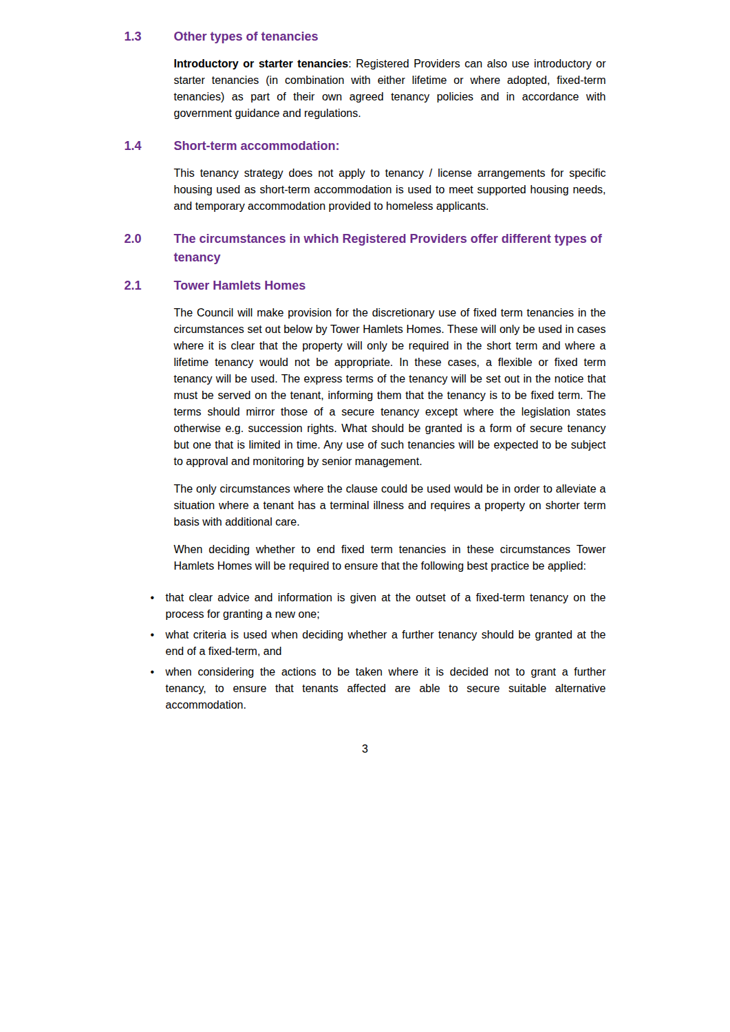1.3 Other types of tenancies
Introductory or starter tenancies: Registered Providers can also use introductory or starter tenancies (in combination with either lifetime or where adopted, fixed-term tenancies) as part of their own agreed tenancy policies and in accordance with government guidance and regulations.
1.4 Short-term accommodation:
This tenancy strategy does not apply to tenancy / license arrangements for specific housing used as short-term accommodation is used to meet supported housing needs, and temporary accommodation provided to homeless applicants.
2.0 The circumstances in which Registered Providers offer different types of tenancy
2.1 Tower Hamlets Homes
The Council will make provision for the discretionary use of fixed term tenancies in the circumstances set out below by Tower Hamlets Homes. These will only be used in cases where it is clear that the property will only be required in the short term and where a lifetime tenancy would not be appropriate. In these cases, a flexible or fixed term tenancy will be used. The express terms of the tenancy will be set out in the notice that must be served on the tenant, informing them that the tenancy is to be fixed term. The terms should mirror those of a secure tenancy except where the legislation states otherwise e.g. succession rights. What should be granted is a form of secure tenancy but one that is limited in time. Any use of such tenancies will be expected to be subject to approval and monitoring by senior management.
The only circumstances where the clause could be used would be in order to alleviate a situation where a tenant has a terminal illness and requires a property on shorter term basis with additional care.
When deciding whether to end fixed term tenancies in these circumstances Tower Hamlets Homes will be required to ensure that the following best practice be applied:
that clear advice and information is given at the outset of a fixed-term tenancy on the process for granting a new one;
what criteria is used when deciding whether a further tenancy should be granted at the end of a fixed-term, and
when considering the actions to be taken where it is decided not to grant a further tenancy, to ensure that tenants affected are able to secure suitable alternative accommodation.
3